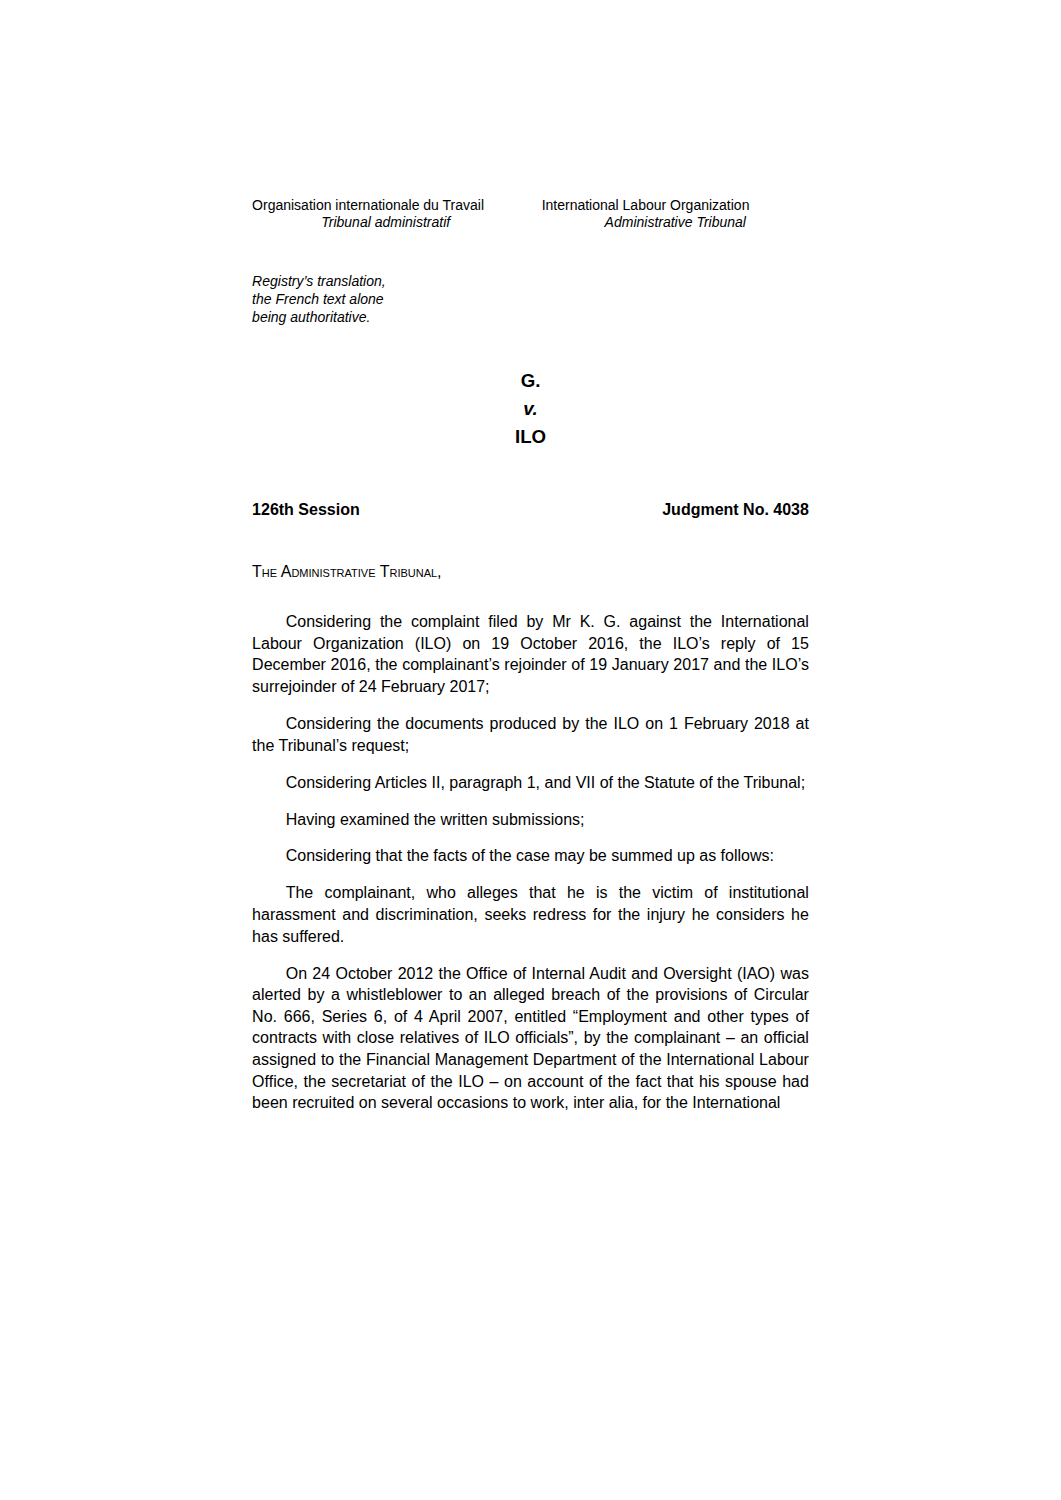Organisation internationale du Travail
Tribunal administratif
International Labour Organization
Administrative Tribunal
Registry’s translation,
the French text alone
being authoritative.
G.
v.
ILO
126th Session Judgment No. 4038
The Administrative Tribunal,
Considering the complaint filed by Mr K. G. against the International Labour Organization (ILO) on 19 October 2016, the ILO’s reply of 15 December 2016, the complainant’s rejoinder of 19 January 2017 and the ILO’s surrejoinder of 24 February 2017;
Considering the documents produced by the ILO on 1 February 2018 at the Tribunal’s request;
Considering Articles II, paragraph 1, and VII of the Statute of the Tribunal;
Having examined the written submissions;
Considering that the facts of the case may be summed up as follows:
The complainant, who alleges that he is the victim of institutional harassment and discrimination, seeks redress for the injury he considers he has suffered.
On 24 October 2012 the Office of Internal Audit and Oversight (IAO) was alerted by a whistleblower to an alleged breach of the provisions of Circular No. 666, Series 6, of 4 April 2007, entitled “Employment and other types of contracts with close relatives of ILO officials”, by the complainant – an official assigned to the Financial Management Department of the International Labour Office, the secretariat of the ILO – on account of the fact that his spouse had been recruited on several occasions to work, inter alia, for the International